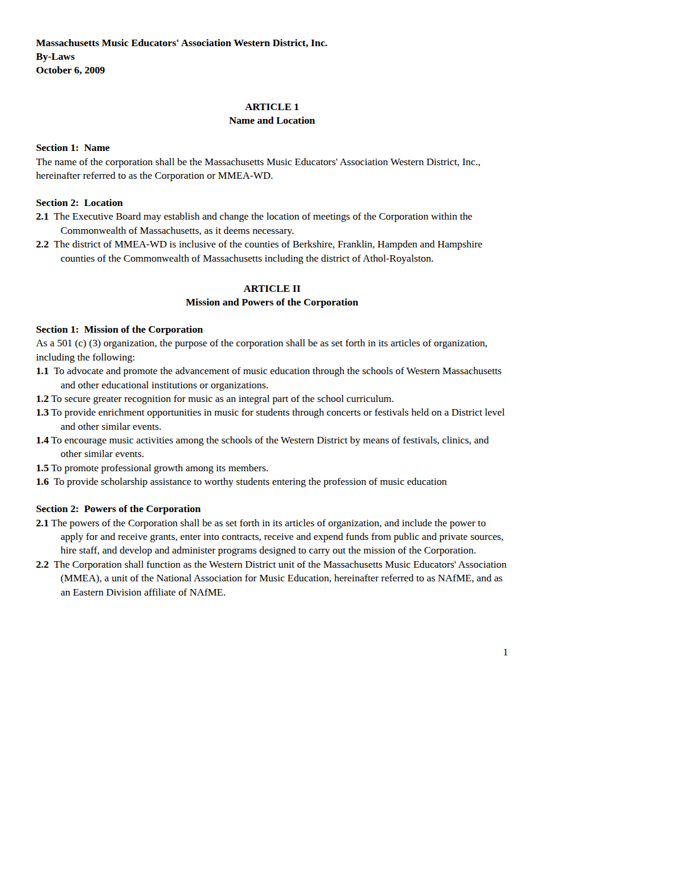Massachusetts Music Educators' Association Western District, Inc.
By-Laws
October 6, 2009
ARTICLE 1Name and Location
Section 1: Name
The name of the corporation shall be the Massachusetts Music Educators' Association Western District, Inc., hereinafter referred to as the Corporation or MMEA-WD.
Section 2: Location
2.1 The Executive Board may establish and change the location of meetings of the Corporation within the Commonwealth of Massachusetts, as it deems necessary.
2.2 The district of MMEA-WD is inclusive of the counties of Berkshire, Franklin, Hampden and Hampshire counties of the Commonwealth of Massachusetts including the district of Athol-Royalston.
ARTICLE IIMission and Powers of the Corporation
Section 1: Mission of the Corporation
As a 501 (c) (3) organization, the purpose of the corporation shall be as set forth in its articles of organization, including the following:
1.1 To advocate and promote the advancement of music education through the schools of Western Massachusetts and other educational institutions or organizations.
1.2 To secure greater recognition for music as an integral part of the school curriculum.
1.3 To provide enrichment opportunities in music for students through concerts or festivals held on a District level and other similar events.
1.4 To encourage music activities among the schools of the Western District by means of festivals, clinics, and other similar events.
1.5 To promote professional growth among its members.
1.6 To provide scholarship assistance to worthy students entering the profession of music education
Section 2: Powers of the Corporation
2.1 The powers of the Corporation shall be as set forth in its articles of organization, and include the power to apply for and receive grants, enter into contracts, receive and expend funds from public and private sources, hire staff, and develop and administer programs designed to carry out the mission of the Corporation.
2.2 The Corporation shall function as the Western District unit of the Massachusetts Music Educators' Association (MMEA), a unit of the National Association for Music Education, hereinafter referred to as NAfME, and as an Eastern Division affiliate of NAfME.
1